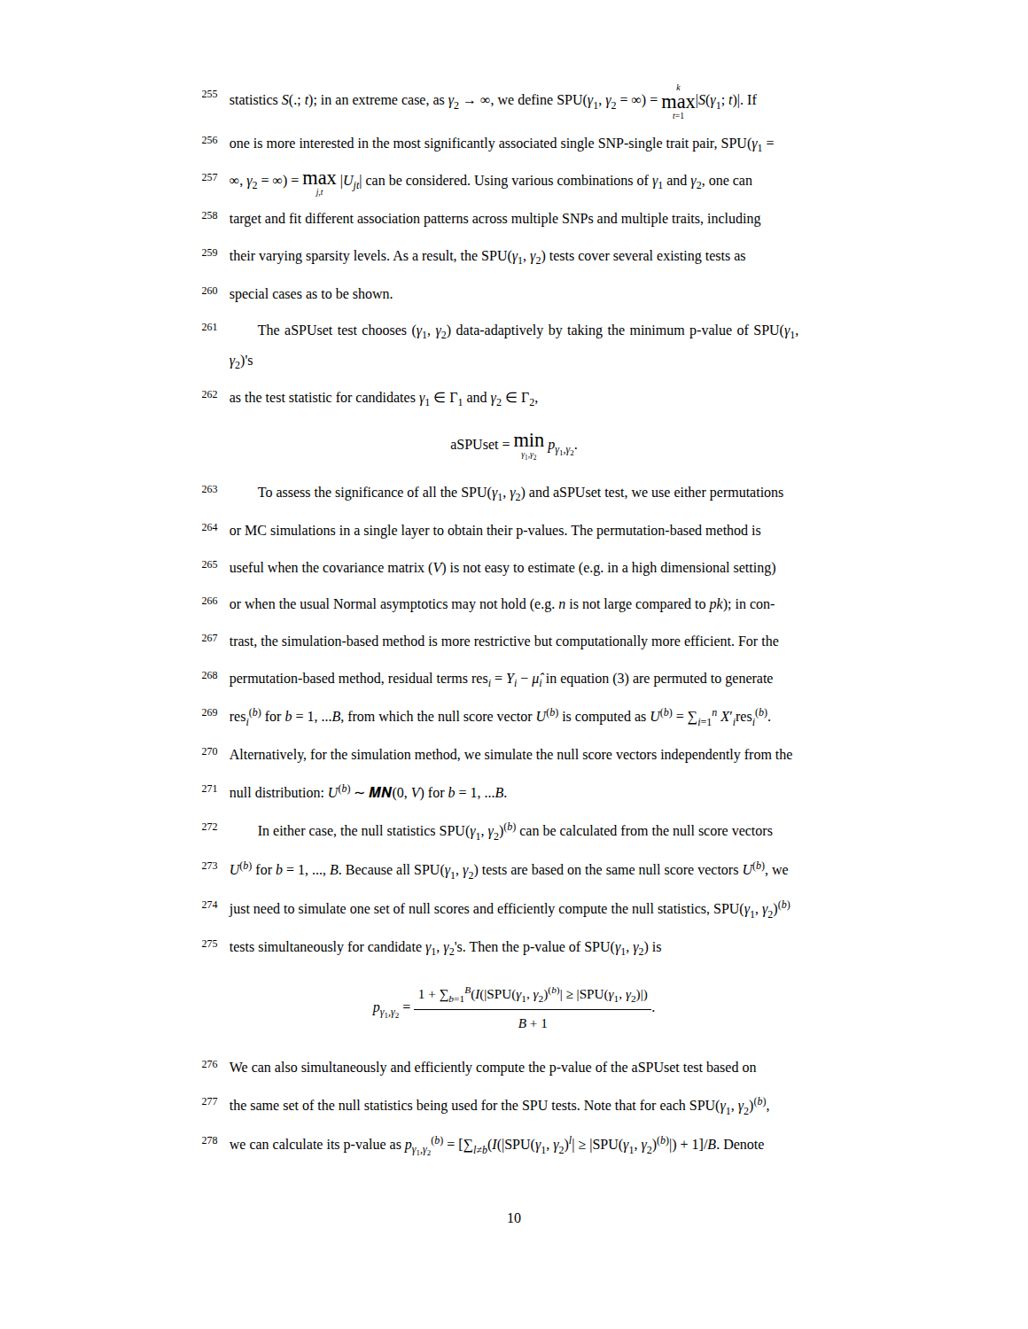255statistics S(.; t); in an extreme case, as γ2 → ∞, we define SPU(γ1, γ2 = ∞) = kmax t=1|S(γ1; t)|. If
256one is more interested in the most significantly associated single SNP-single trait pair, SPU(γ1 =
257∞, γ2 = ∞) = max j,t |Ujt| can be considered. Using various combinations of γ1 and γ2, one can
258target and fit different association patterns across multiple SNPs and multiple traits, including
259their varying sparsity levels. As a result, the SPU(γ1, γ2) tests cover several existing tests as
260special cases as to be shown.
261 The aSPUset test chooses (γ1, γ2) data-adaptively by taking the minimum p-value of SPU(γ1, γ2)'s
262as the test statistic for candidates γ1 ∈ Γ1 and γ2 ∈ Γ2,
aSPUset = min γ1,γ2 pγ1,γ2.
263 To assess the significance of all the SPU(γ1, γ2) and aSPUset test, we use either permutations
264or MC simulations in a single layer to obtain their p-values. The permutation-based method is
265useful when the covariance matrix (V) is not easy to estimate (e.g. in a high dimensional setting)
266or when the usual Normal asymptotics may not hold (e.g. n is not large compared to pk); in con-
267trast, the simulation-based method is more restrictive but computationally more efficient. For the
268permutation-based method, residual terms resi = Yi − μ̂i in equation (3) are permuted to generate
269resi(b) for b = 1, ...B, from which the null score vector U(b) is computed as U(b) = ∑i=1n X′iresi(b).
270 Alternatively, for the simulation method, we simulate the null score vectors independently from the
271null distribution: U(b) ∼ 𝑴𝑵(0, V) for b = 1, ...B.
272 In either case, the null statistics SPU(γ1, γ2)(b) can be calculated from the null score vectors
273 U(b) for b = 1, ..., B. Because all SPU(γ1, γ2) tests are based on the same null score vectors U(b), we
274just need to simulate one set of null scores and efficiently compute the null statistics, SPU(γ1, γ2)(b)
275tests simultaneously for candidate γ1, γ2's. Then the p-value of SPU(γ1, γ2) is
pγ1,γ2 = 1 + ∑b=1B(I(|SPU(γ1, γ2)(b)| ≥ |SPU(γ1, γ2)|) B + 1.
276 We can also simultaneously and efficiently compute the p-value of the aSPUset test based on
277the same set of the null statistics being used for the SPU tests. Note that for each SPU(γ1, γ2)(b),
278we can calculate its p-value as pγ1,γ2(b) = [∑l≠b(I(|SPU(γ1, γ2)l| ≥ |SPU(γ1, γ2)(b)|) + 1]/B. Denote
10